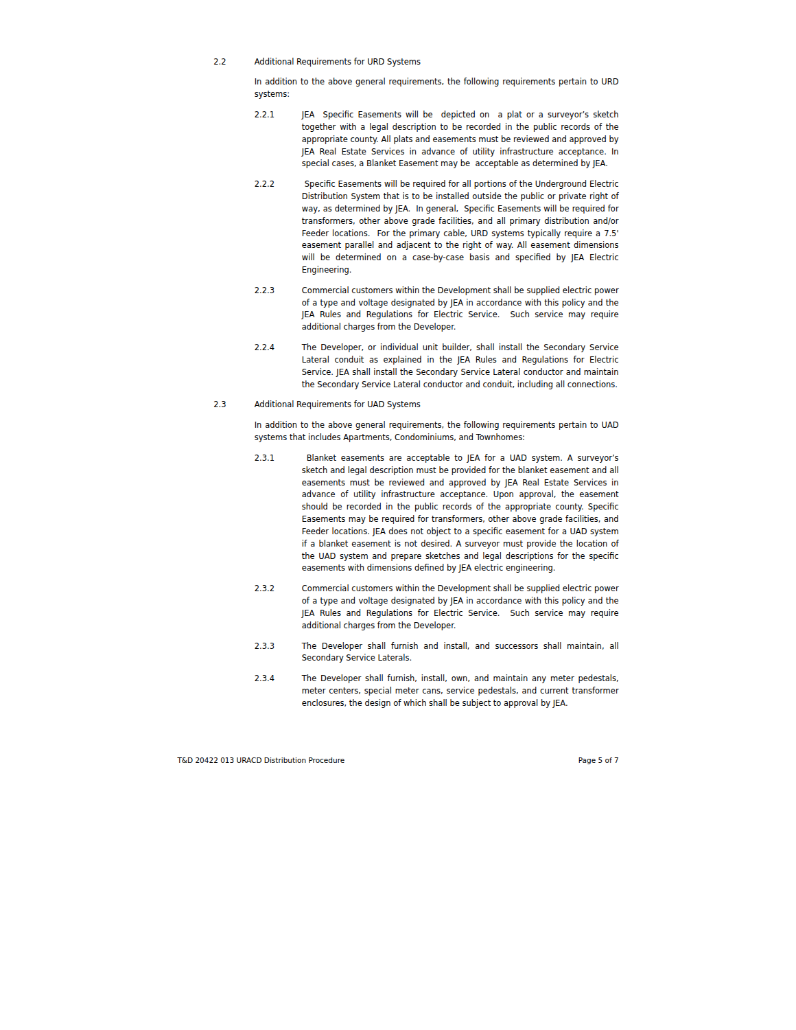2.2
Additional Requirements for URD Systems
In addition to the above general requirements, the following requirements pertain to URD systems:
2.2.1
JEA Specific Easements will be depicted on a plat or a surveyor’s sketch together with a legal description to be recorded in the public records of the appropriate county. All plats and easements must be reviewed and approved by JEA Real Estate Services in advance of utility infrastructure acceptance. In special cases, a Blanket Easement may be acceptable as determined by JEA.
2.2.2
Specific Easements will be required for all portions of the Underground Electric Distribution System that is to be installed outside the public or private right of way, as determined by JEA. In general, Specific Easements will be required for transformers, other above grade facilities, and all primary distribution and/or Feeder locations. For the primary cable, URD systems typically require a 7.5' easement parallel and adjacent to the right of way. All easement dimensions will be determined on a case-by-case basis and specified by JEA Electric Engineering.
2.2.3
Commercial customers within the Development shall be supplied electric power of a type and voltage designated by JEA in accordance with this policy and the JEA Rules and Regulations for Electric Service. Such service may require additional charges from the Developer.
2.2.4
The Developer, or individual unit builder, shall install the Secondary Service Lateral conduit as explained in the JEA Rules and Regulations for Electric Service. JEA shall install the Secondary Service Lateral conductor and maintain the Secondary Service Lateral conductor and conduit, including all connections.
2.3
Additional Requirements for UAD Systems
In addition to the above general requirements, the following requirements pertain to UAD systems that includes Apartments, Condominiums, and Townhomes:
2.3.1
Blanket easements are acceptable to JEA for a UAD system. A surveyor’s sketch and legal description must be provided for the blanket easement and all easements must be reviewed and approved by JEA Real Estate Services in advance of utility infrastructure acceptance. Upon approval, the easement should be recorded in the public records of the appropriate county. Specific Easements may be required for transformers, other above grade facilities, and Feeder locations. JEA does not object to a specific easement for a UAD system if a blanket easement is not desired. A surveyor must provide the location of the UAD system and prepare sketches and legal descriptions for the specific easements with dimensions defined by JEA electric engineering.
2.3.2
Commercial customers within the Development shall be supplied electric power of a type and voltage designated by JEA in accordance with this policy and the JEA Rules and Regulations for Electric Service. Such service may require additional charges from the Developer.
2.3.3
The Developer shall furnish and install, and successors shall maintain, all Secondary Service Laterals.
2.3.4
The Developer shall furnish, install, own, and maintain any meter pedestals, meter centers, special meter cans, service pedestals, and current transformer enclosures, the design of which shall be subject to approval by JEA.
T&D 20422 013 URACD Distribution Procedure
Page 5 of 7